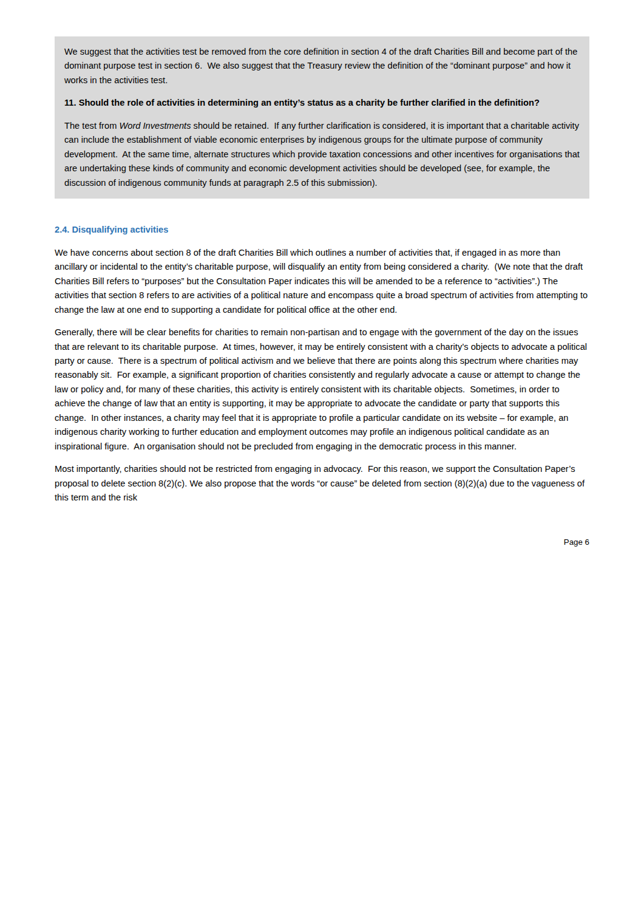We suggest that the activities test be removed from the core definition in section 4 of the draft Charities Bill and become part of the dominant purpose test in section 6. We also suggest that the Treasury review the definition of the “dominant purpose” and how it works in the activities test.
11. Should the role of activities in determining an entity’s status as a charity be further clarified in the definition?
The test from Word Investments should be retained. If any further clarification is considered, it is important that a charitable activity can include the establishment of viable economic enterprises by indigenous groups for the ultimate purpose of community development. At the same time, alternate structures which provide taxation concessions and other incentives for organisations that are undertaking these kinds of community and economic development activities should be developed (see, for example, the discussion of indigenous community funds at paragraph 2.5 of this submission).
2.4. Disqualifying activities
We have concerns about section 8 of the draft Charities Bill which outlines a number of activities that, if engaged in as more than ancillary or incidental to the entity’s charitable purpose, will disqualify an entity from being considered a charity. (We note that the draft Charities Bill refers to “purposes” but the Consultation Paper indicates this will be amended to be a reference to “activities”.) The activities that section 8 refers to are activities of a political nature and encompass quite a broad spectrum of activities from attempting to change the law at one end to supporting a candidate for political office at the other end.
Generally, there will be clear benefits for charities to remain non-partisan and to engage with the government of the day on the issues that are relevant to its charitable purpose. At times, however, it may be entirely consistent with a charity’s objects to advocate a political party or cause. There is a spectrum of political activism and we believe that there are points along this spectrum where charities may reasonably sit. For example, a significant proportion of charities consistently and regularly advocate a cause or attempt to change the law or policy and, for many of these charities, this activity is entirely consistent with its charitable objects. Sometimes, in order to achieve the change of law that an entity is supporting, it may be appropriate to advocate the candidate or party that supports this change. In other instances, a charity may feel that it is appropriate to profile a particular candidate on its website – for example, an indigenous charity working to further education and employment outcomes may profile an indigenous political candidate as an inspirational figure. An organisation should not be precluded from engaging in the democratic process in this manner.
Most importantly, charities should not be restricted from engaging in advocacy. For this reason, we support the Consultation Paper’s proposal to delete section 8(2)(c). We also propose that the words “or cause” be deleted from section (8)(2)(a) due to the vagueness of this term and the risk
Page 6